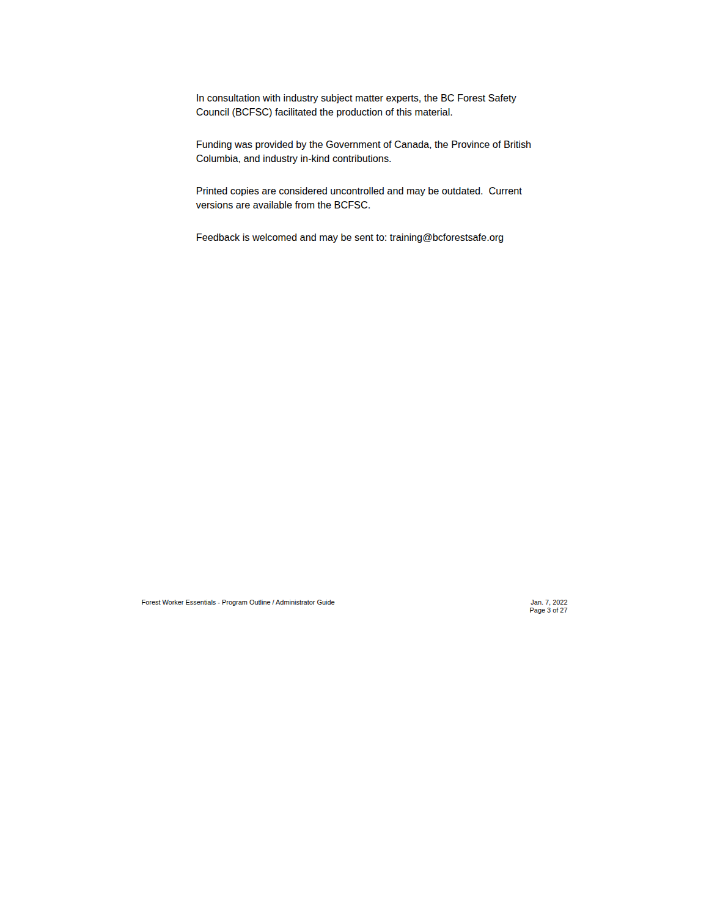In consultation with industry subject matter experts, the BC Forest Safety Council (BCFSC) facilitated the production of this material.
Funding was provided by the Government of Canada, the Province of British Columbia, and industry in-kind contributions.
Printed copies are considered uncontrolled and may be outdated. Current versions are available from the BCFSC.
Feedback is welcomed and may be sent to: training@bcforestsafe.org
Forest Worker Essentials - Program Outline / Administrator Guide
Jan. 7, 2022
Page 3 of 27